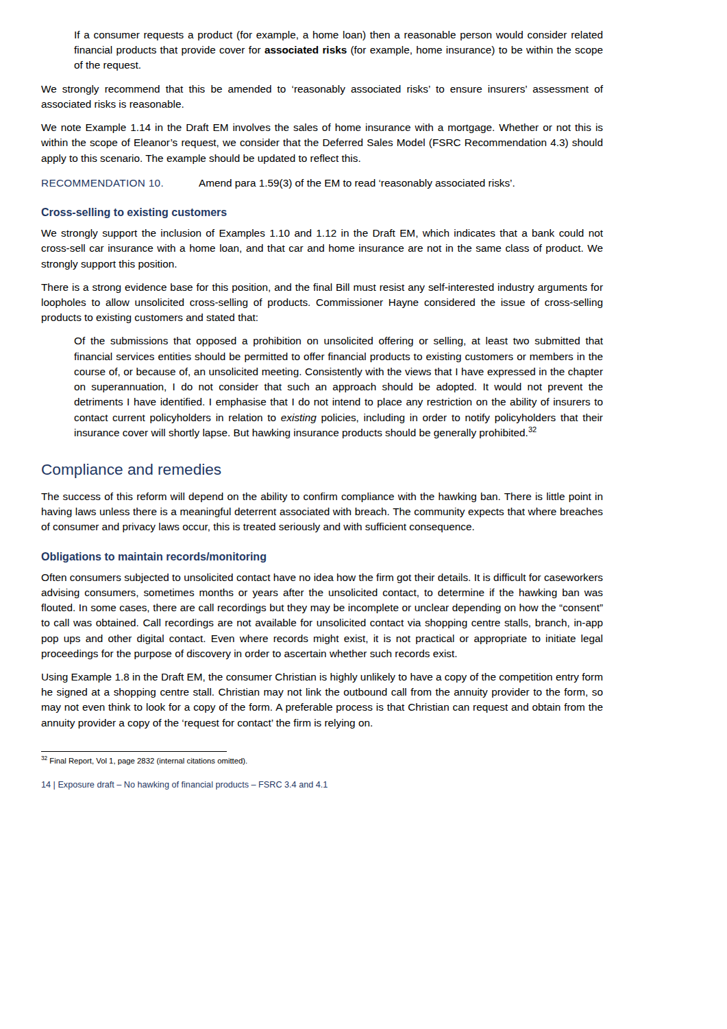If a consumer requests a product (for example, a home loan) then a reasonable person would consider related financial products that provide cover for associated risks (for example, home insurance) to be within the scope of the request.
We strongly recommend that this be amended to ‘reasonably associated risks’ to ensure insurers’ assessment of associated risks is reasonable.
We note Example 1.14 in the Draft EM involves the sales of home insurance with a mortgage. Whether or not this is within the scope of Eleanor’s request, we consider that the Deferred Sales Model (FSRC Recommendation 4.3) should apply to this scenario. The example should be updated to reflect this.
RECOMMENDATION 10. Amend para 1.59(3) of the EM to read ‘reasonably associated risks’.
Cross-selling to existing customers
We strongly support the inclusion of Examples 1.10 and 1.12 in the Draft EM, which indicates that a bank could not cross-sell car insurance with a home loan, and that car and home insurance are not in the same class of product. We strongly support this position.
There is a strong evidence base for this position, and the final Bill must resist any self-interested industry arguments for loopholes to allow unsolicited cross-selling of products. Commissioner Hayne considered the issue of cross-selling products to existing customers and stated that:
Of the submissions that opposed a prohibition on unsolicited offering or selling, at least two submitted that financial services entities should be permitted to offer financial products to existing customers or members in the course of, or because of, an unsolicited meeting. Consistently with the views that I have expressed in the chapter on superannuation, I do not consider that such an approach should be adopted. It would not prevent the detriments I have identified. I emphasise that I do not intend to place any restriction on the ability of insurers to contact current policyholders in relation to existing policies, including in order to notify policyholders that their insurance cover will shortly lapse. But hawking insurance products should be generally prohibited.32
Compliance and remedies
The success of this reform will depend on the ability to confirm compliance with the hawking ban. There is little point in having laws unless there is a meaningful deterrent associated with breach. The community expects that where breaches of consumer and privacy laws occur, this is treated seriously and with sufficient consequence.
Obligations to maintain records/monitoring
Often consumers subjected to unsolicited contact have no idea how the firm got their details. It is difficult for caseworkers advising consumers, sometimes months or years after the unsolicited contact, to determine if the hawking ban was flouted. In some cases, there are call recordings but they may be incomplete or unclear depending on how the “consent” to call was obtained. Call recordings are not available for unsolicited contact via shopping centre stalls, branch, in-app pop ups and other digital contact. Even where records might exist, it is not practical or appropriate to initiate legal proceedings for the purpose of discovery in order to ascertain whether such records exist.
Using Example 1.8 in the Draft EM, the consumer Christian is highly unlikely to have a copy of the competition entry form he signed at a shopping centre stall. Christian may not link the outbound call from the annuity provider to the form, so may not even think to look for a copy of the form. A preferable process is that Christian can request and obtain from the annuity provider a copy of the ‘request for contact’ the firm is relying on.
32 Final Report, Vol 1, page 2832 (internal citations omitted).
14 | Exposure draft – No hawking of financial products – FSRC 3.4 and 4.1